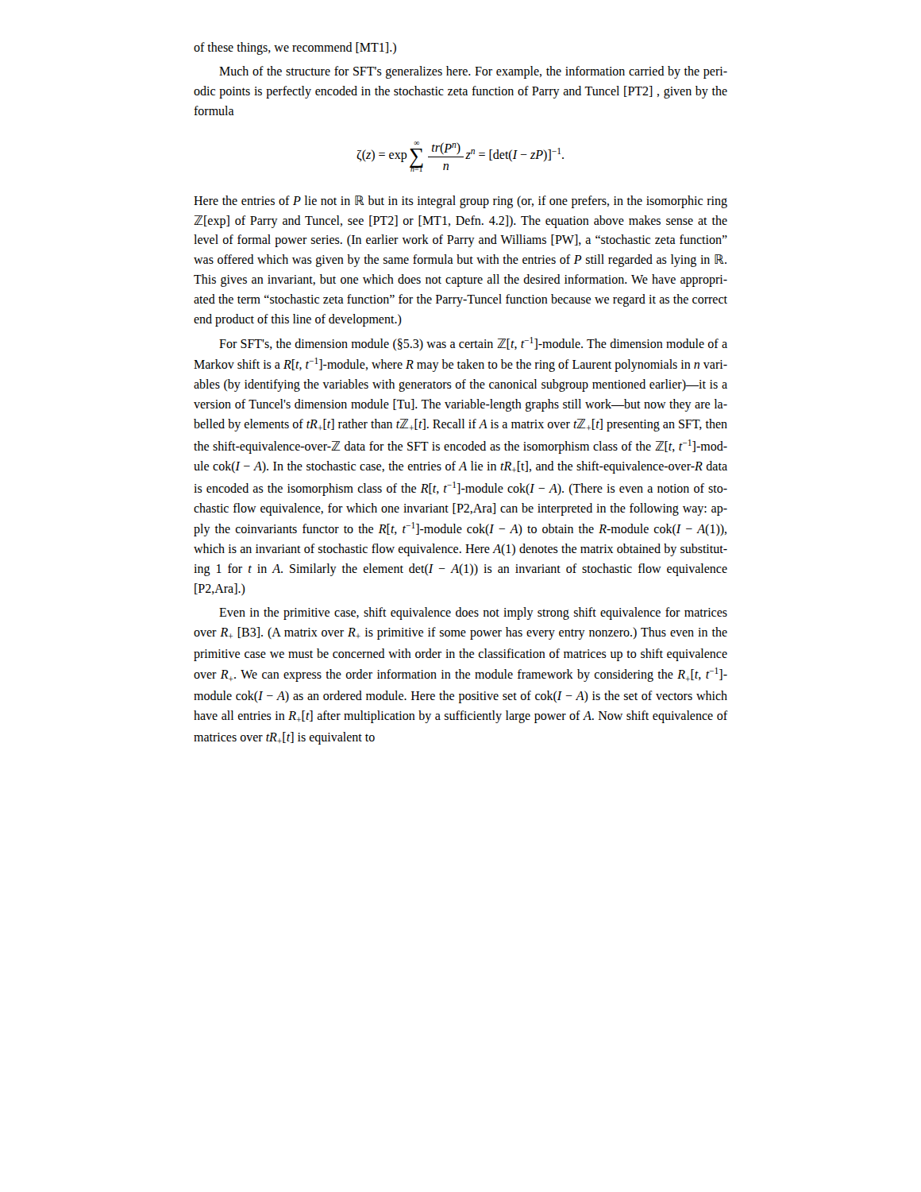of these things, we recommend [MT1].)
Much of the structure for SFT's generalizes here. For example, the information carried by the periodic points is perfectly encoded in the stochastic zeta function of Parry and Tuncel [PT2] , given by the formula
ζ(z) = exp∞∑n=1 tr(Pn) n zn = [det(I − zP)]−1.
Here the entries of P lie not in ℝ but in its integral group ring (or, if one prefers, in the isomorphic ring ℤ[exp] of Parry and Tuncel, see [PT2] or [MT1, Defn. 4.2]). The equation above makes sense at the level of formal power series. (In earlier work of Parry and Williams [PW], a “stochastic zeta function” was offered which was given by the same formula but with the entries of P still regarded as lying in ℝ. This gives an invariant, but one which does not capture all the desired information. We have appropriated the term “stochastic zeta function” for the Parry-Tuncel function because we regard it as the correct end product of this line of development.)
For SFT's, the dimension module (§5.3) was a certain ℤ[t, t−1]-module. The dimension module of a Markov shift is a R[t, t−1]-module, where R may be taken to be the ring of Laurent polynomials in n variables (by identifying the variables with generators of the canonical subgroup mentioned earlier)—it is a version of Tuncel's dimension module [Tu]. The variable-length graphs still work—but now they are labelled by elements of tR+[t] rather than t ℤ+[t]. Recall if A is a matrix over t ℤ+[t] presenting an SFT, then the shift-equivalence-over-ℤ data for the SFT is encoded as the isomorphism class of the ℤ[t, t−1]-module cok(I − A). In the stochastic case, the entries of A lie in tR+[t], and the shift-equivalence-over-R data is encoded as the isomorphism class of the R[t, t−1]-module cok(I − A). (There is even a notion of stochastic flow equivalence, for which one invariant [P2,Ara] can be interpreted in the following way: apply the coinvariants functor to the R[t, t−1]-module cok(I − A) to obtain the R-module cok(I − A(1)), which is an invariant of stochastic flow equivalence. Here A(1) denotes the matrix obtained by substituting 1 for t in A. Similarly the element det(I − A(1)) is an invariant of stochastic flow equivalence [P2,Ara].)
Even in the primitive case, shift equivalence does not imply strong shift equivalence for matrices over R+ [B3]. (A matrix over R+ is primitive if some power has every entry nonzero.) Thus even in the primitive case we must be concerned with order in the classification of matrices up to shift equivalence over R+. We can express the order information in the module framework by considering the R+[t, t−1]-module cok(I − A) as an ordered module. Here the positive set of cok(I − A) is the set of vectors which have all entries in R+[t] after multiplication by a sufficiently large power of A. Now shift equivalence of matrices over tR+[t] is equivalent to